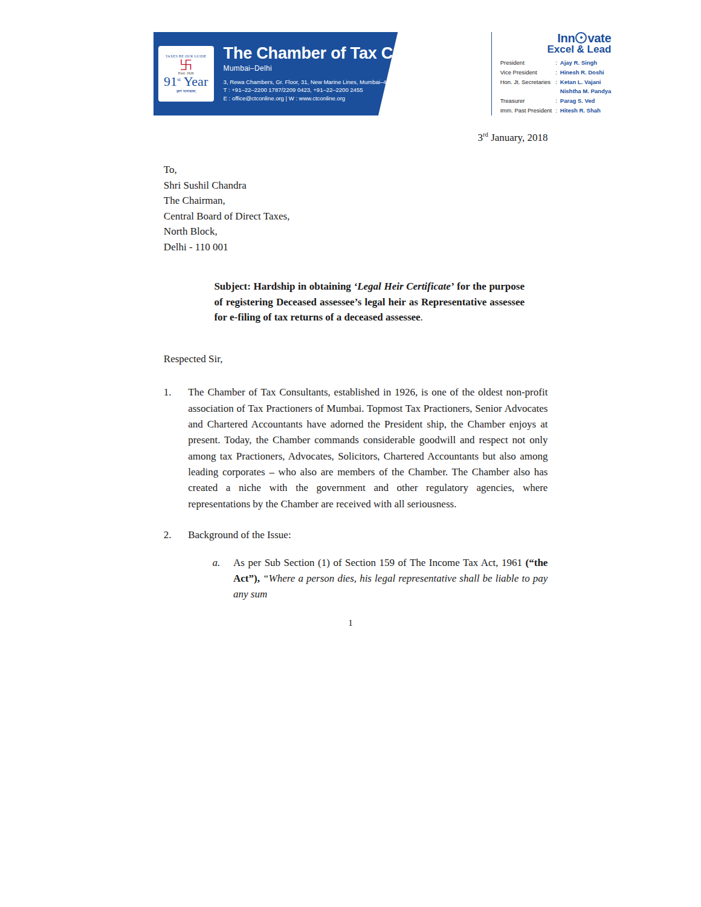TAXES BE OUR GUIDE
卐
Estd. 1926
91st Year
ज्ञानं परमं बलम्
The Chamber of Tax Consultants
Mumbai–Delhi
3, Rewa Chambers, Gr. Floor, 31, New Marine Lines, Mumbai–400 020.
T : +91–22–2200 1787/2209 0423, +91–22–2200 2455
E : office@ctconline.org | W : www.ctconline.org
Inn vate
Excel & Lead
| President | : | Ajay R. Singh |
| Vice President | : | Hinesh R. Doshi |
| Hon. Jt. Secretaries | : | Ketan L. Vajani |
| | | Nishtha M. Pandya |
| Treasurer | : | Parag S. Ved |
| Imm. Past President | : | Hitesh R. Shah |
3rd January, 2018
To,
Shri Sushil Chandra
The Chairman,
Central Board of Direct Taxes,
North Block,
Delhi - 110 001
Subject: Hardship in obtaining ‘Legal Heir Certificate’ for the purpose of registering Deceased assessee’s legal heir as Representative assessee for e-filing of tax returns of a deceased assessee.
Respected Sir,
The Chamber of Tax Consultants, established in 1926, is one of the oldest non-profit association of Tax Practioners of Mumbai. Topmost Tax Practioners, Senior Advocates and Chartered Accountants have adorned the President ship, the Chamber enjoys at present. Today, the Chamber commands considerable goodwill and respect not only among tax Practioners, Advocates, Solicitors, Chartered Accountants but also among leading corporates – who also are members of the Chamber. The Chamber also has created a niche with the government and other regulatory agencies, where representations by the Chamber are received with all seriousness.
Background of the Issue:
As per Sub Section (1) of Section 159 of The Income Tax Act, 1961 (“the Act”), “Where a person dies, his legal representative shall be liable to pay any sum
1